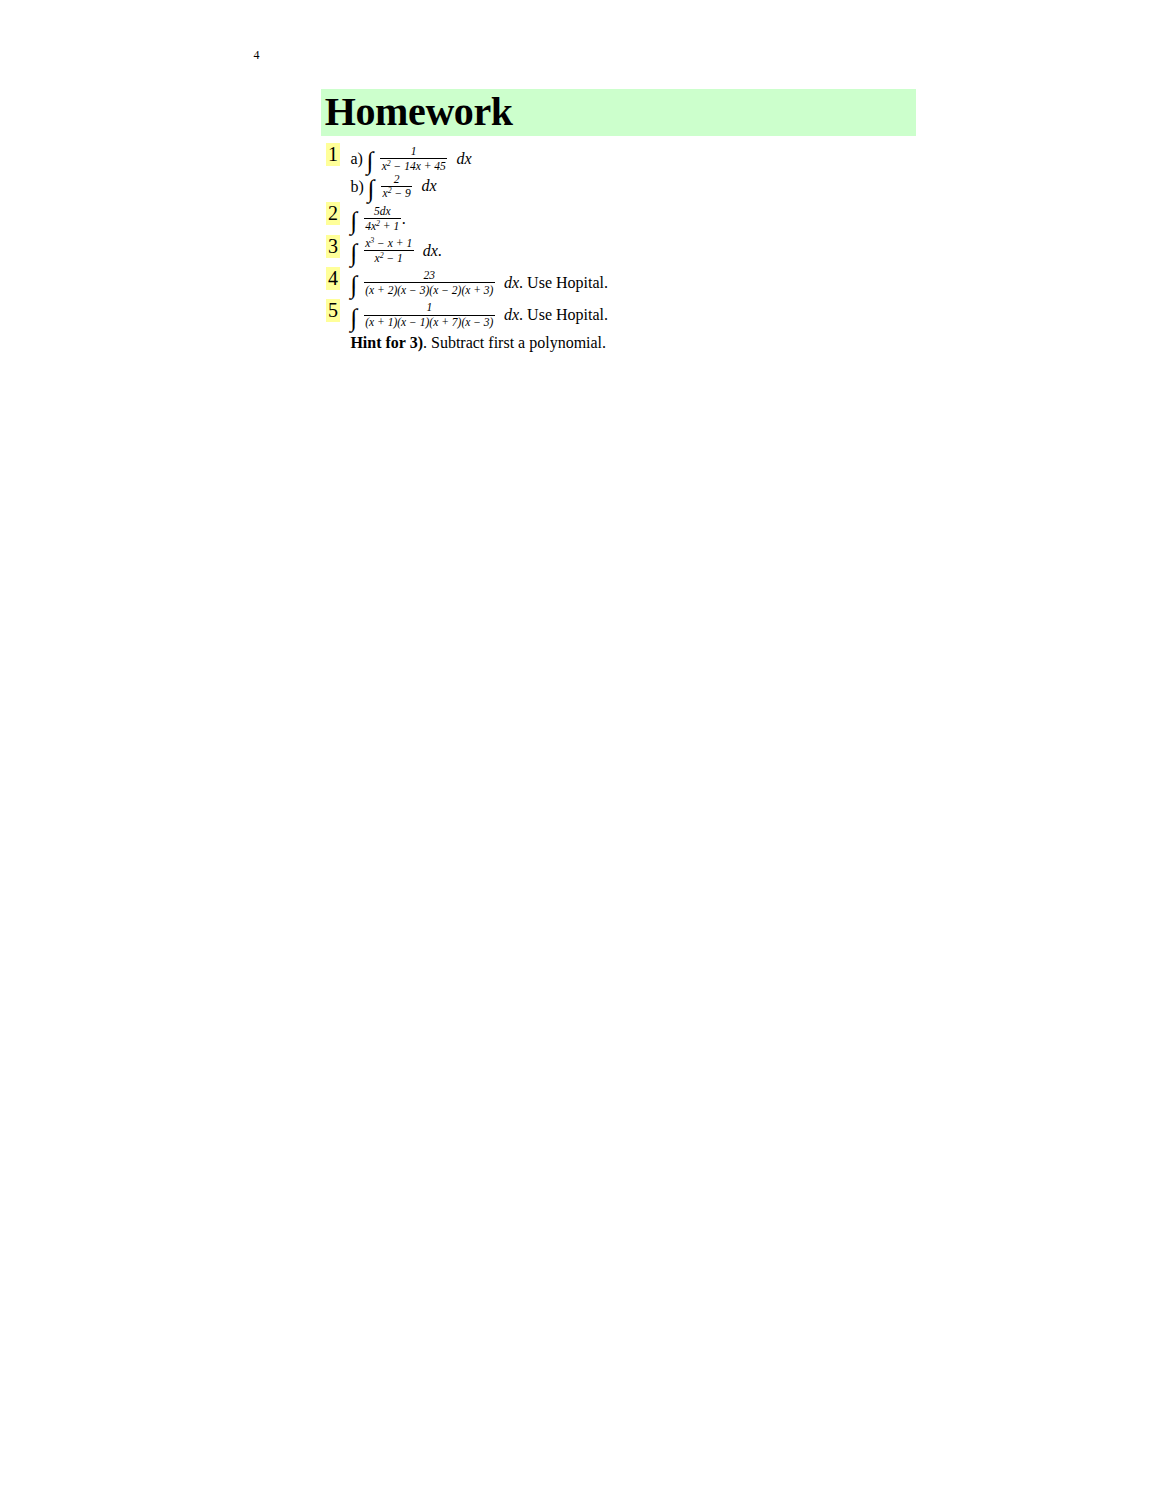4
Homework
1 a) ∫ 1 x2 − 14x + 45 dx
b) ∫ 2 x2 − 9 dx
2 ∫ 5dx 4x2 + 1.
3 ∫ x3 − x + 1 x2 − 1 dx.
4 ∫ 23(x + 2)(x − 3)(x − 2)(x + 3) dx. Use Hopital.
5 ∫ 1(x + 1)(x − 1)(x + 7)(x − 3) dx. Use Hopital.
Hint for 3). Subtract first a polynomial.